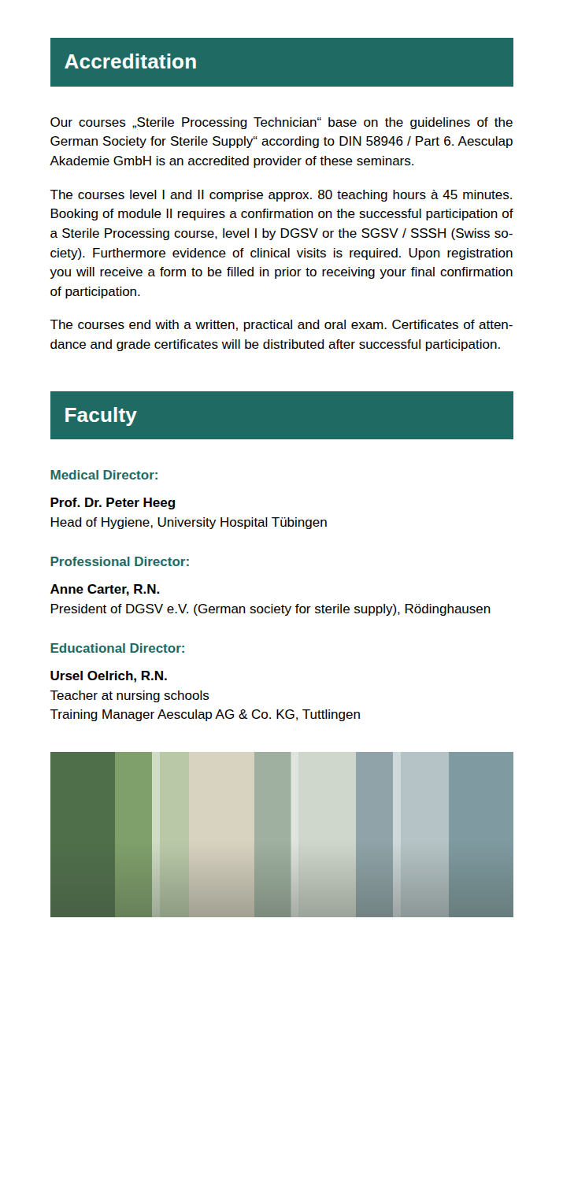Accreditation
Our courses „Sterile Processing Technician“ base on the guidelines of the German Society for Sterile Supply“ according to DIN 58946 / Part 6. Aesculap Akademie GmbH is an accredited provider of these seminars.
The courses level I and II comprise approx. 80 teaching hours à 45 minutes. Booking of module II requires a confirmation on the successful participation of a Sterile Processing course, level I by DGSV or the SGSV / SSSH (Swiss society). Furthermore evidence of clinical visits is required. Upon registration you will receive a form to be filled in prior to receiving your final confirmation of participation.
The courses end with a written, practical and oral exam. Certificates of attendance and grade certificates will be distributed after successful participation.
Faculty
Medical Director:
Prof. Dr. Peter Heeg
Head of Hygiene, University Hospital Tübingen
Professional Director:
Anne Carter, R.N.
President of DGSV e.V. (German society for sterile supply), Rödinghausen
Educational Director:
Ursel Oelrich, R.N.
Teacher at nursing schools
Training Manager Aesculap AG & Co. KG, Tuttlingen